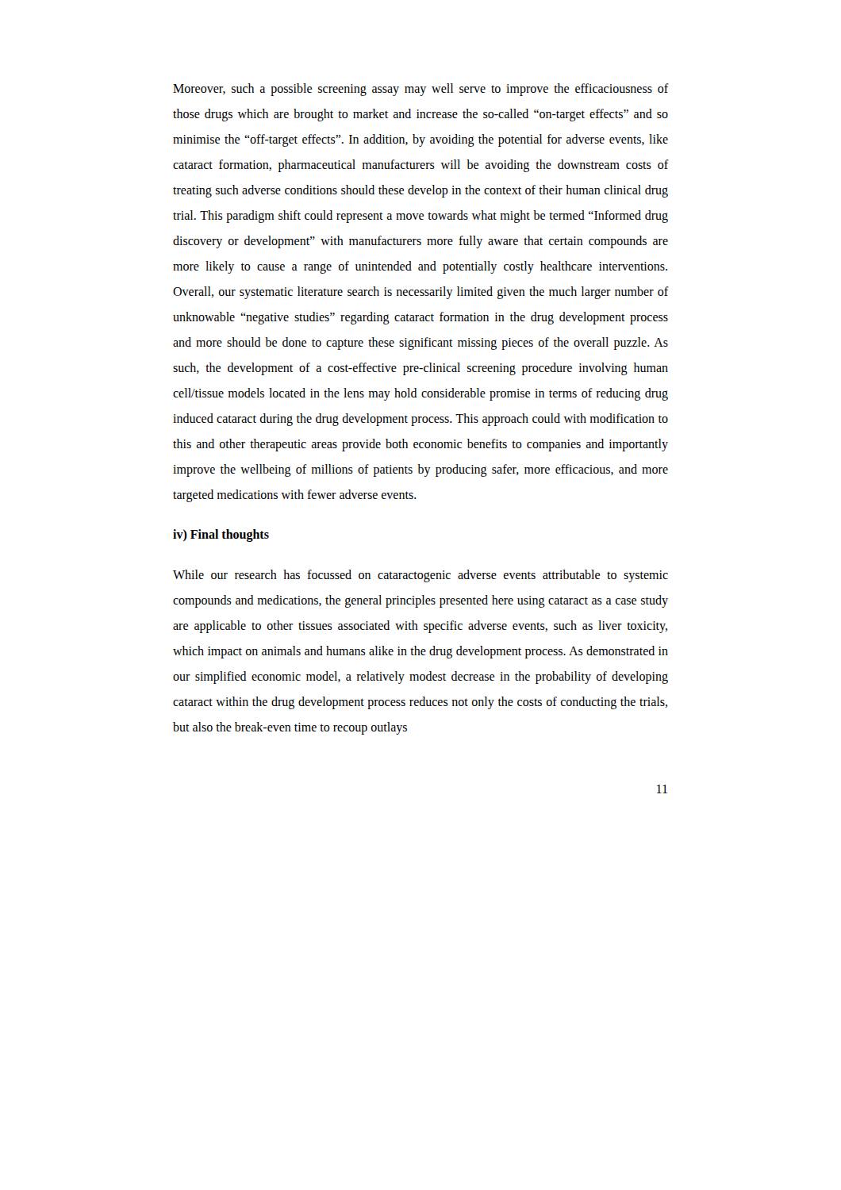Moreover, such a possible screening assay may well serve to improve the efficaciousness of those drugs which are brought to market and increase the so-called “on-target effects” and so minimise the “off-target effects”. In addition, by avoiding the potential for adverse events, like cataract formation, pharmaceutical manufacturers will be avoiding the downstream costs of treating such adverse conditions should these develop in the context of their human clinical drug trial. This paradigm shift could represent a move towards what might be termed “Informed drug discovery or development” with manufacturers more fully aware that certain compounds are more likely to cause a range of unintended and potentially costly healthcare interventions. Overall, our systematic literature search is necessarily limited given the much larger number of unknowable “negative studies” regarding cataract formation in the drug development process and more should be done to capture these significant missing pieces of the overall puzzle. As such, the development of a cost-effective pre-clinical screening procedure involving human cell/tissue models located in the lens may hold considerable promise in terms of reducing drug induced cataract during the drug development process. This approach could with modification to this and other therapeutic areas provide both economic benefits to companies and importantly improve the wellbeing of millions of patients by producing safer, more efficacious, and more targeted medications with fewer adverse events.
iv) Final thoughts
While our research has focussed on cataractogenic adverse events attributable to systemic compounds and medications, the general principles presented here using cataract as a case study are applicable to other tissues associated with specific adverse events, such as liver toxicity, which impact on animals and humans alike in the drug development process. As demonstrated in our simplified economic model, a relatively modest decrease in the probability of developing cataract within the drug development process reduces not only the costs of conducting the trials, but also the break-even time to recoup outlays
11